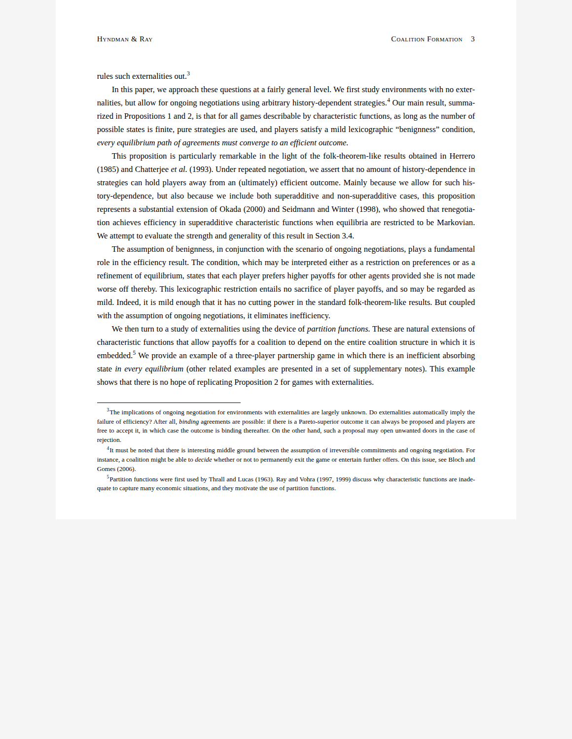Hyndman & Ray Coalition Formation3
rules such externalities out.3
In this paper, we approach these questions at a fairly general level. We first study environments with no externalities, but allow for ongoing negotiations using arbitrary history-dependent strategies.4 Our main result, summarized in Propositions 1 and 2, is that for all games describable by characteristic functions, as long as the number of possible states is finite, pure strategies are used, and players satisfy a mild lexicographic “benignness” condition, every equilibrium path of agreements must converge to an efficient outcome.
This proposition is particularly remarkable in the light of the folk-theorem-like results obtained in Herrero (1985) and Chatterjee et al. (1993). Under repeated negotiation, we assert that no amount of history-dependence in strategies can hold players away from an (ultimately) efficient outcome. Mainly because we allow for such history-dependence, but also because we include both superadditive and non-superadditive cases, this proposition represents a substantial extension of Okada (2000) and Seidmann and Winter (1998), who showed that renegotiation achieves efficiency in superadditive characteristic functions when equilibria are restricted to be Markovian. We attempt to evaluate the strength and generality of this result in Section 3.4.
The assumption of benignness, in conjunction with the scenario of ongoing negotiations, plays a fundamental role in the efficiency result. The condition, which may be interpreted either as a restriction on preferences or as a refinement of equilibrium, states that each player prefers higher payoffs for other agents provided she is not made worse off thereby. This lexicographic restriction entails no sacrifice of player payoffs, and so may be regarded as mild. Indeed, it is mild enough that it has no cutting power in the standard folk-theorem-like results. But coupled with the assumption of ongoing negotiations, it eliminates inefficiency.
We then turn to a study of externalities using the device of partition functions. These are natural extensions of characteristic functions that allow payoffs for a coalition to depend on the entire coalition structure in which it is embedded.5 We provide an example of a three-player partnership game in which there is an inefficient absorbing state in every equilibrium (other related examples are presented in a set of supplementary notes). This example shows that there is no hope of replicating Proposition 2 for games with externalities.
3The implications of ongoing negotiation for environments with externalities are largely unknown. Do externalities automatically imply the failure of efficiency? After all, binding agreements are possible: if there is a Pareto-superior outcome it can always be proposed and players are free to accept it, in which case the outcome is binding thereafter. On the other hand, such a proposal may open unwanted doors in the case of rejection.
4It must be noted that there is interesting middle ground between the assumption of irreversible commitments and ongoing negotiation. For instance, a coalition might be able to decide whether or not to permanently exit the game or entertain further offers. On this issue, see Bloch and Gomes (2006).
5Partition functions were first used by Thrall and Lucas (1963). Ray and Vohra (1997, 1999) discuss why characteristic functions are inadequate to capture many economic situations, and they motivate the use of partition functions.